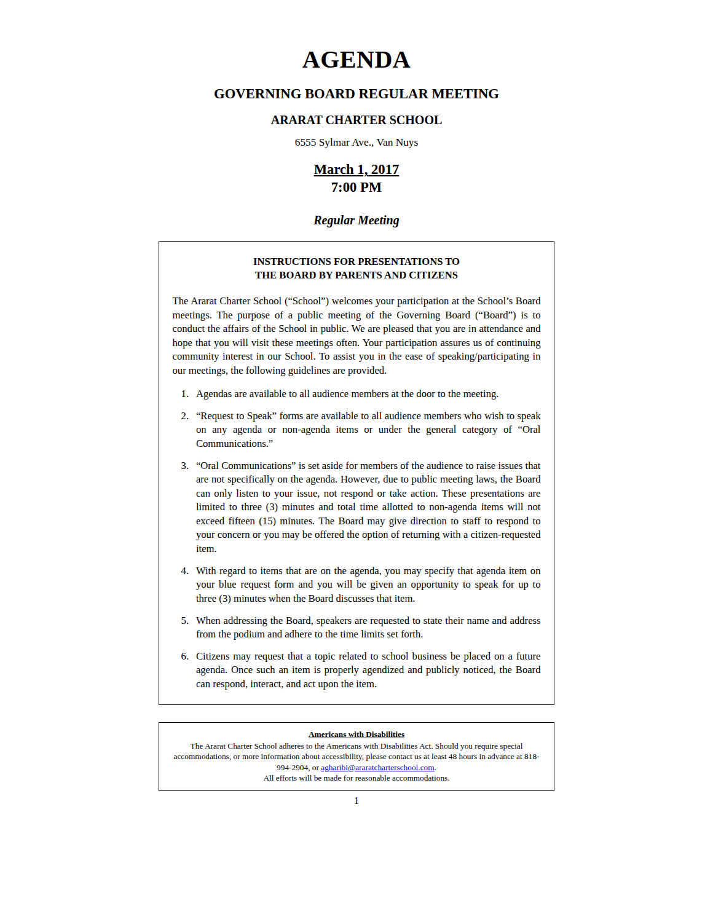AGENDA
GOVERNING BOARD REGULAR MEETING
ARARAT CHARTER SCHOOL
6555 Sylmar Ave., Van Nuys
March 1, 2017
7:00 PM
Regular Meeting
INSTRUCTIONS FOR PRESENTATIONS TO
THE BOARD BY PARENTS AND CITIZENS
The Ararat Charter School (“School”) welcomes your participation at the School’s Board meetings. The purpose of a public meeting of the Governing Board (“Board”) is to conduct the affairs of the School in public. We are pleased that you are in attendance and hope that you will visit these meetings often. Your participation assures us of continuing community interest in our School. To assist you in the ease of speaking/participating in our meetings, the following guidelines are provided.
Agendas are available to all audience members at the door to the meeting.
“Request to Speak” forms are available to all audience members who wish to speak on any agenda or non-agenda items or under the general category of “Oral Communications.”
“Oral Communications” is set aside for members of the audience to raise issues that are not specifically on the agenda. However, due to public meeting laws, the Board can only listen to your issue, not respond or take action. These presentations are limited to three (3) minutes and total time allotted to non-agenda items will not exceed fifteen (15) minutes. The Board may give direction to staff to respond to your concern or you may be offered the option of returning with a citizen-requested item.
With regard to items that are on the agenda, you may specify that agenda item on your blue request form and you will be given an opportunity to speak for up to three (3) minutes when the Board discusses that item.
When addressing the Board, speakers are requested to state their name and address from the podium and adhere to the time limits set forth.
Citizens may request that a topic related to school business be placed on a future agenda. Once such an item is properly agendized and publicly noticed, the Board can respond, interact, and act upon the item.
Americans with Disabilities The Ararat Charter School adheres to the Americans with Disabilities Act. Should you require special accommodations, or more information about accessibility, please contact us at least 48 hours in advance at 818-994-2904, or agharibi@araratcharterschool.com.
All efforts will be made for reasonable accommodations.
1